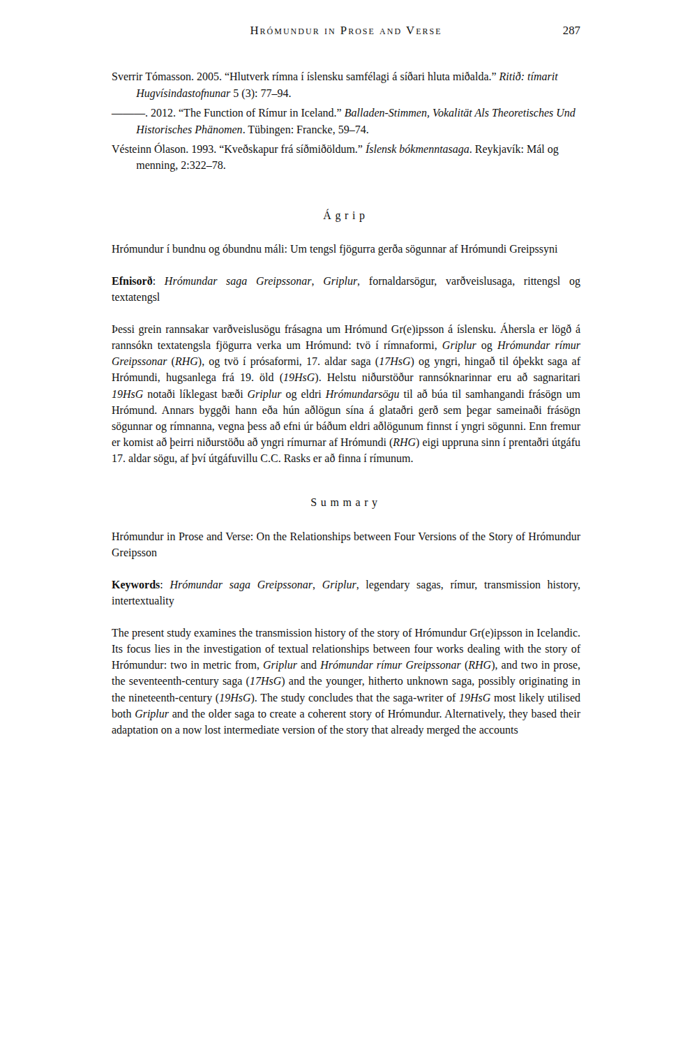Hrómundur in Prose and Verse 287
Sverrir Tómasson. 2005. “Hlutverk rímna í íslensku samfélagi á síðari hluta miðalda.” Ritið: tímarit Hugvísindastofnunar 5 (3): 77–94.
———. 2012. “The Function of Rímur in Iceland.” Balladen-Stimmen, Vokalität Als Theoretisches Und Historisches Phänomen. Tübingen: Francke, 59–74.
Vésteinn Ólason. 1993. “Kveðskapur frá síðmiðöldum.” Íslensk bókmenntasaga. Reykjavík: Mál og menning, 2:322–78.
Ágrip
Hrómundur í bundnu og óbundnu máli: Um tengsl fjögurra gerða sögunnar af Hrómundi Greipssyni
Efnisorð: Hrómundar saga Greipssonar, Griplur, fornaldarsögur, varðveislusaga, rittengsl og textatengsl
Þessi grein rannsakar varðveislusögu frásagna um Hrómund Gr(e)ipsson á íslensku. Áhersla er lögð á rannsókn textatengsla fjögurra verka um Hrómund: tvö í rímnaformi, Griplur og Hrómundar rímur Greipssonar (RHG), og tvö í prósaformi, 17. aldar saga (17HsG) og yngri, hingað til óþekkt saga af Hrómundi, hugsanlega frá 19. öld (19HsG). Helstu niðurstöður rannsóknarinnar eru að sagnaritari 19HsG notaði líklegast bæði Griplur og eldri Hrómundarsögu til að búa til samhangandi frásögn um Hrómund. Annars byggði hann eða hún aðlögun sína á glataðri gerð sem þegar sameinaði frásögn sögunnar og rímnanna, vegna þess að efni úr báðum eldri aðlögunum finnst í yngri sögunni. Enn fremur er komist að þeirri niðurstöðu að yngri rímurnar af Hrómundi (RHG) eigi uppruna sinn í prentaðri útgáfu 17. aldar sögu, af því útgáfuvillu C.C. Rasks er að finna í rímunum.
Summary
Hrómundur in Prose and Verse: On the Relationships between Four Versions of the Story of Hrómundur Greipsson
Keywords: Hrómundar saga Greipssonar, Griplur, legendary sagas, rímur, transmission history, intertextuality
The present study examines the transmission history of the story of Hrómundur Gr(e)ipsson in Icelandic. Its focus lies in the investigation of textual relationships between four works dealing with the story of Hrómundur: two in metric from, Griplur and Hrómundar rímur Greipssonar (RHG), and two in prose, the seventeenth-century saga (17HsG) and the younger, hitherto unknown saga, possibly originating in the nineteenth-century (19HsG). The study concludes that the saga-writer of 19HsG most likely utilised both Griplur and the older saga to create a coherent story of Hrómundur. Alternatively, they based their adaptation on a now lost intermediate version of the story that already merged the accounts